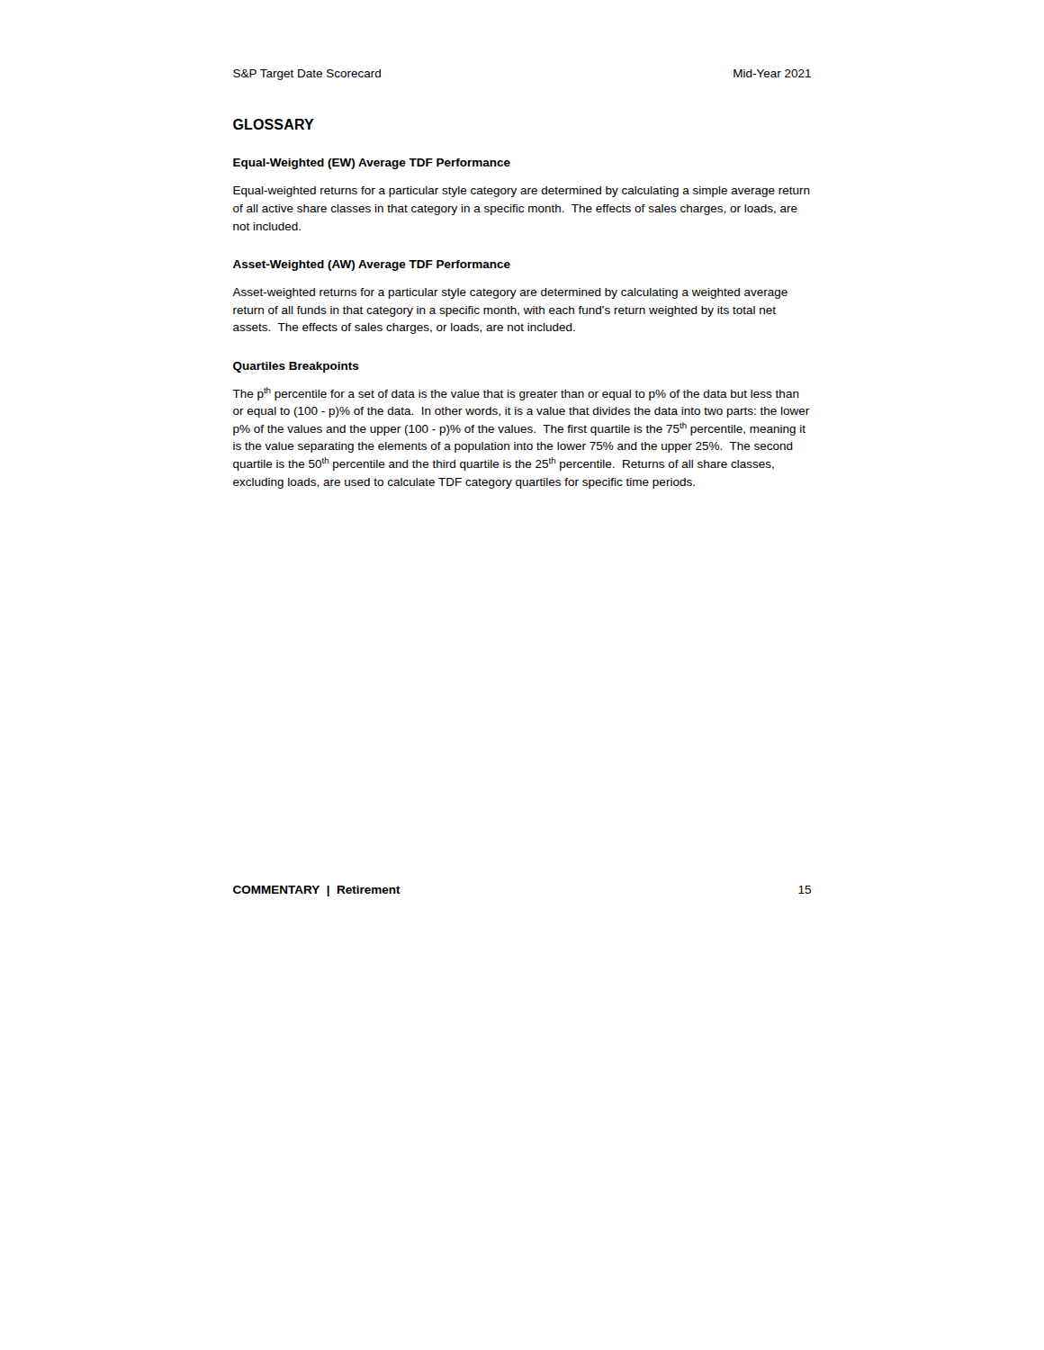S&P Target Date Scorecard Mid-Year 2021
GLOSSARY
Equal-Weighted (EW) Average TDF Performance
Equal-weighted returns for a particular style category are determined by calculating a simple average return of all active share classes in that category in a specific month. The effects of sales charges, or loads, are not included.
Asset-Weighted (AW) Average TDF Performance
Asset-weighted returns for a particular style category are determined by calculating a weighted average return of all funds in that category in a specific month, with each fund's return weighted by its total net assets. The effects of sales charges, or loads, are not included.
Quartiles Breakpoints
The pth percentile for a set of data is the value that is greater than or equal to p% of the data but less than or equal to (100 - p)% of the data. In other words, it is a value that divides the data into two parts: the lower p% of the values and the upper (100 - p)% of the values. The first quartile is the 75th percentile, meaning it is the value separating the elements of a population into the lower 75% and the upper 25%. The second quartile is the 50th percentile and the third quartile is the 25th percentile. Returns of all share classes, excluding loads, are used to calculate TDF category quartiles for specific time periods.
COMMENTARY | Retirement 15